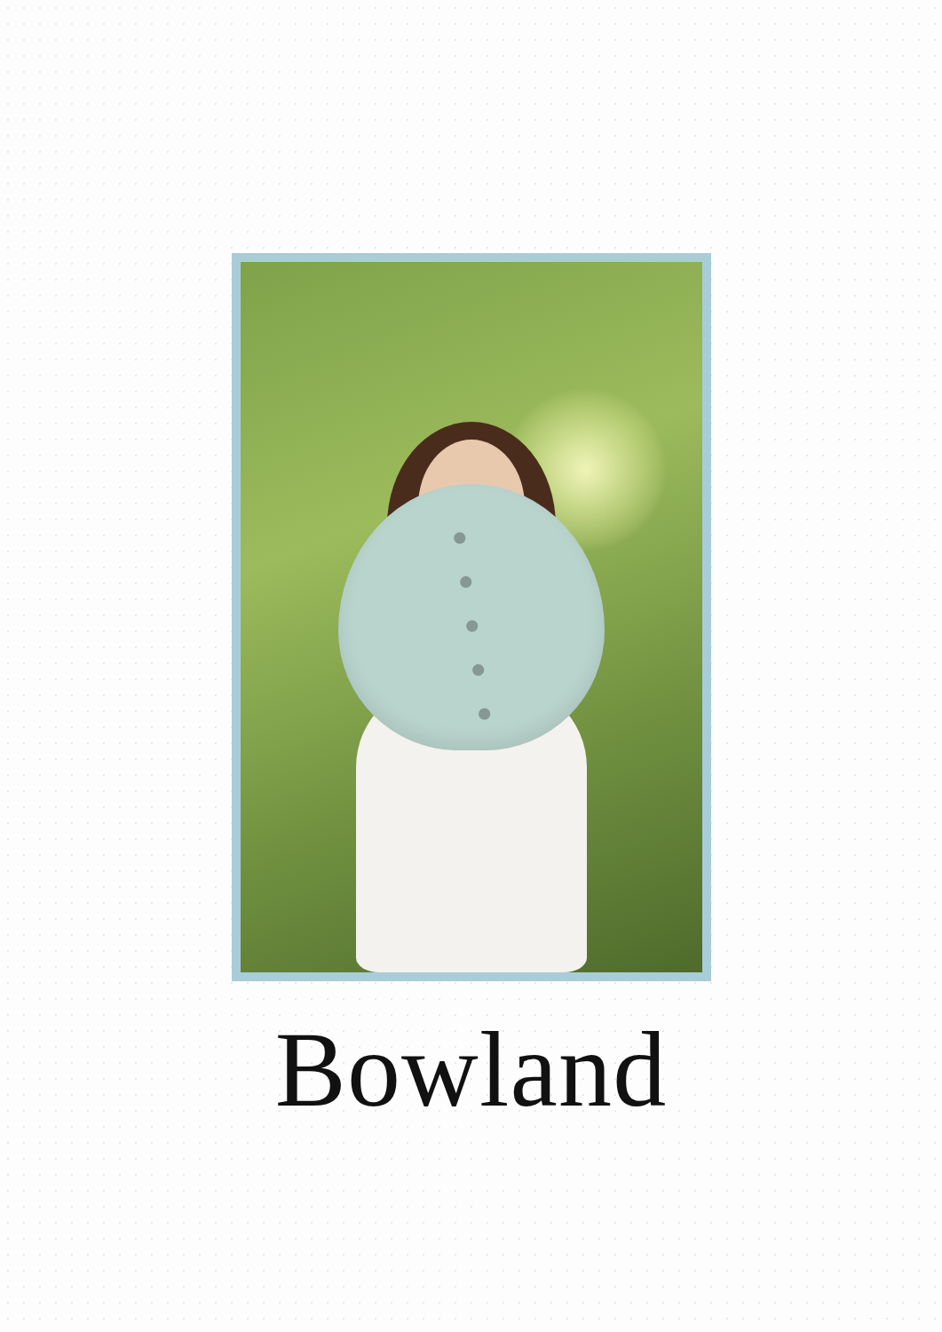Bowland